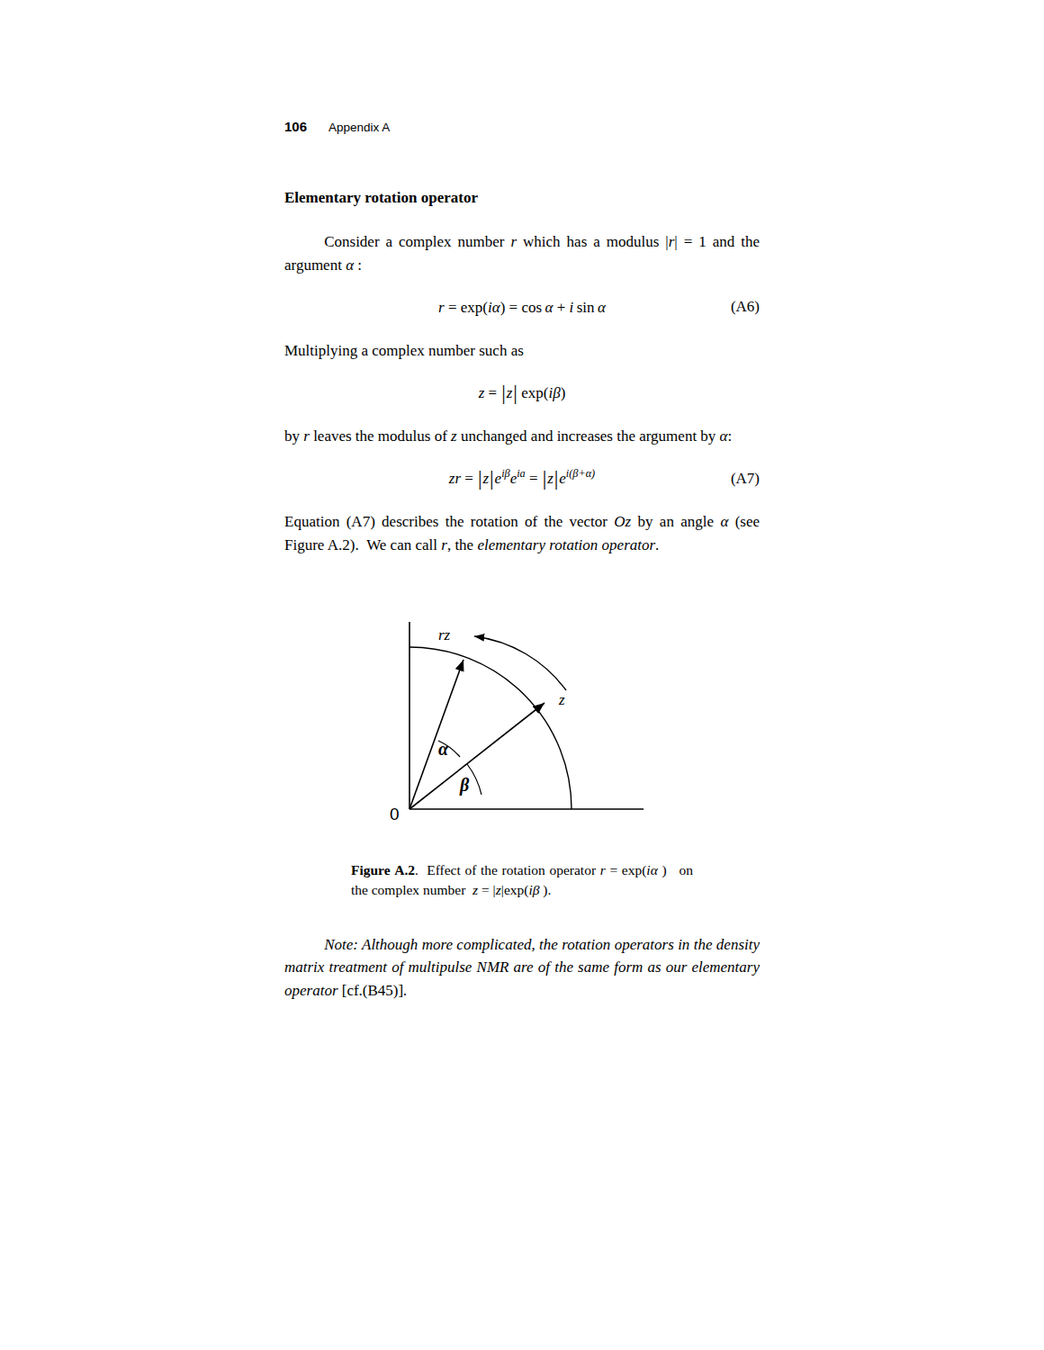106 Appendix A
Elementary rotation operator
Consider a complex number r which has a modulus |r| = 1 and the argument α :
r = exp(iα) = cos α + i sin α (A6)
Multiplying a complex number such as
z = |z| exp(iβ)
by r leaves the modulus of z unchanged and increases the argument by α:
zr = |z|eiβ eia = |z|ei(β+α) (A7)
Equation (A7) describes the rotation of the vector Oz by an angle α (see Figure A.2). We can call r, the elementary rotation operator.
rz z α β 0
Figure A.2. Effect of the rotation operator r = exp(iα ) on the complex number z = |z|exp(iβ ).
Note: Although more complicated, the rotation operators in the density matrix treatment of multipulse NMR are of the same form as our elementary operator [cf.(B45)].